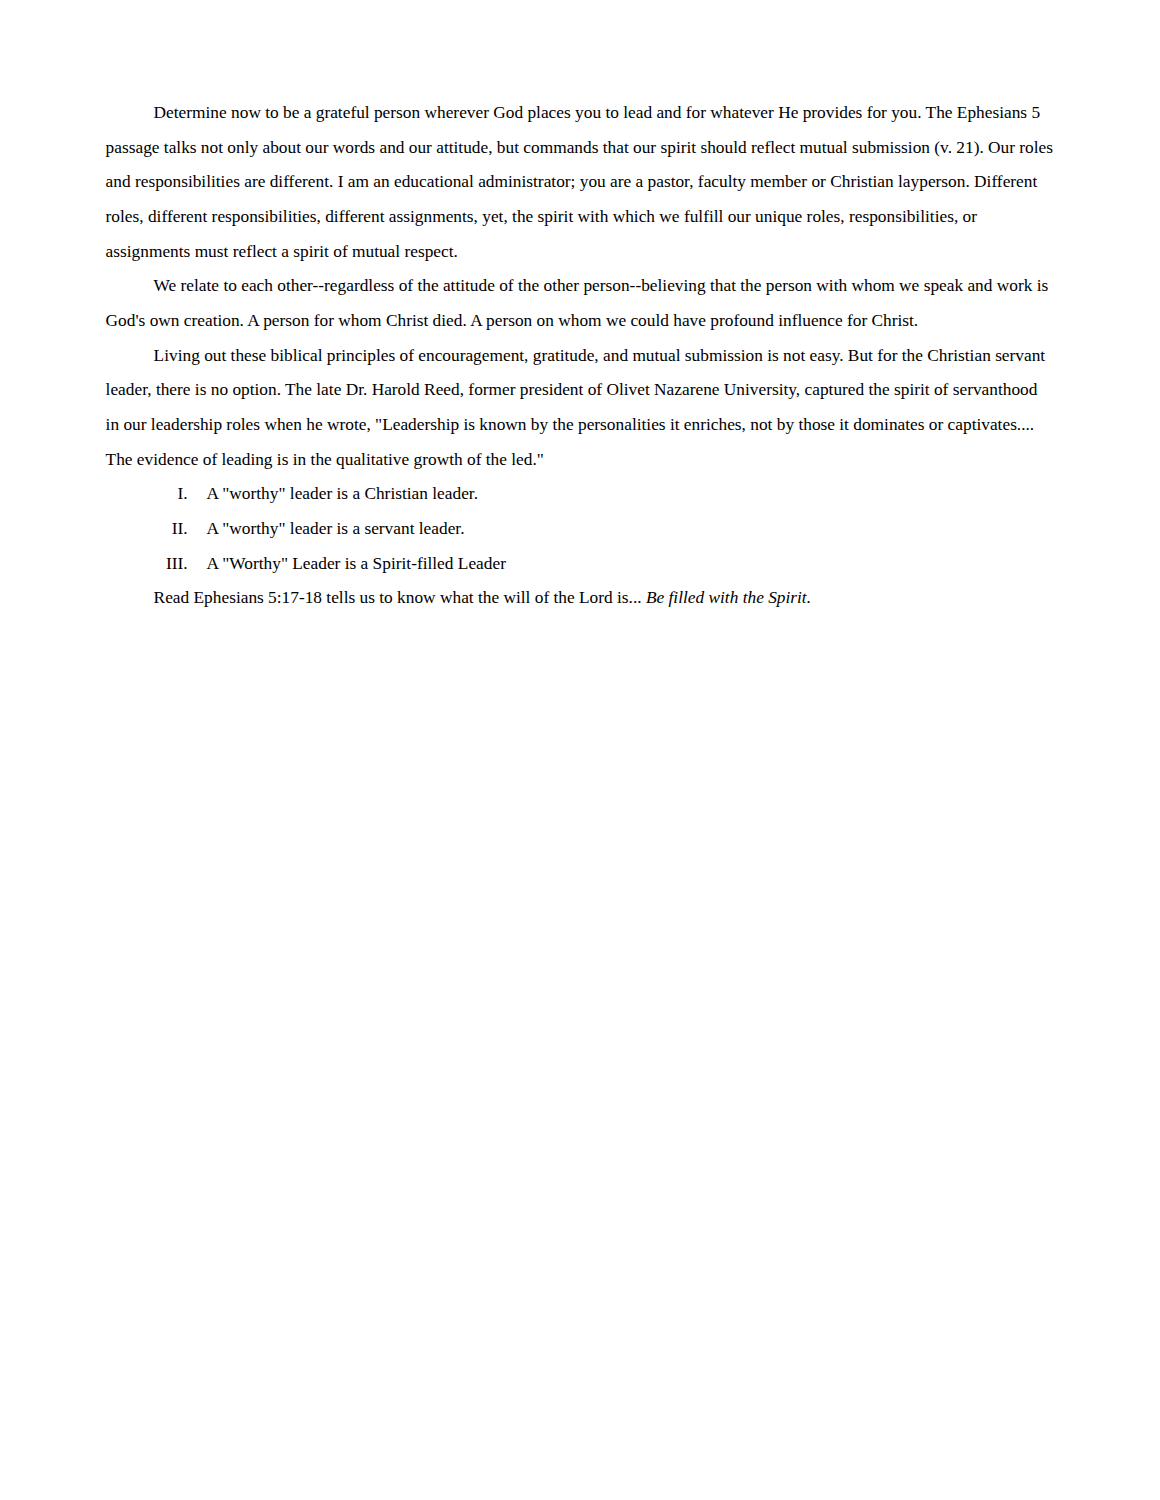Determine now to be a grateful person wherever God places you to lead and for whatever He provides for you. The Ephesians 5 passage talks not only about our words and our attitude, but commands that our spirit should reflect mutual submission (v. 21). Our roles and responsibilities are different. I am an educational administrator; you are a pastor, faculty member or Christian layperson. Different roles, different responsibilities, different assignments, yet, the spirit with which we fulfill our unique roles, responsibilities, or assignments must reflect a spirit of mutual respect.
We relate to each other--regardless of the attitude of the other person--believing that the person with whom we speak and work is God's own creation. A person for whom Christ died. A person on whom we could have profound influence for Christ.
Living out these biblical principles of encouragement, gratitude, and mutual submission is not easy. But for the Christian servant leader, there is no option. The late Dr. Harold Reed, former president of Olivet Nazarene University, captured the spirit of servanthood in our leadership roles when he wrote, "Leadership is known by the personalities it enriches, not by those it dominates or captivates.... The evidence of leading is in the qualitative growth of the led."
A "worthy" leader is a Christian leader.
A "worthy" leader is a servant leader.
A "Worthy" Leader is a Spirit-filled Leader
Read Ephesians 5:17-18 tells us to know what the will of the Lord is... Be filled with the Spirit.